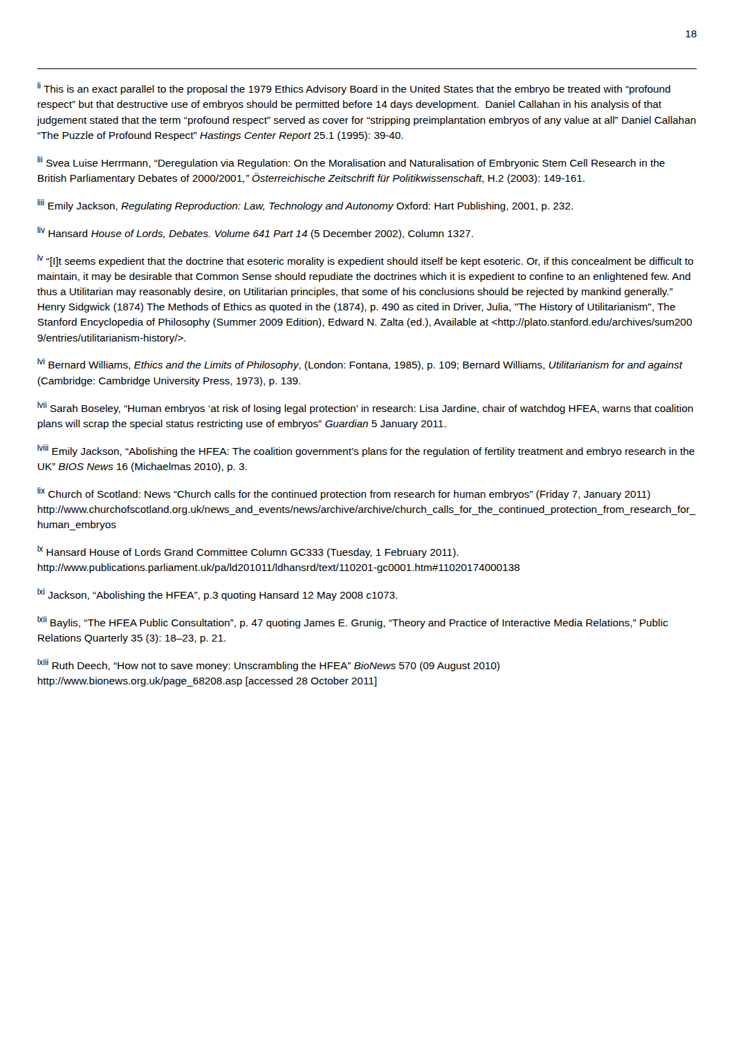18
li This is an exact parallel to the proposal the 1979 Ethics Advisory Board in the United States that the embryo be treated with “profound respect” but that destructive use of embryos should be permitted before 14 days development. Daniel Callahan in his analysis of that judgement stated that the term “profound respect” served as cover for “stripping preimplantation embryos of any value at all” Daniel Callahan “The Puzzle of Profound Respect” Hastings Center Report 25.1 (1995): 39-40.
lii Svea Luise Herrmann, “Deregulation via Regulation: On the Moralisation and Naturalisation of Embryonic Stem Cell Research in the British Parliamentary Debates of 2000/2001,” Österreichische Zeitschrift für Politikwissenschaft, H.2 (2003): 149-161.
liii Emily Jackson, Regulating Reproduction: Law, Technology and Autonomy Oxford: Hart Publishing, 2001, p. 232.
liv Hansard House of Lords, Debates. Volume 641 Part 14 (5 December 2002), Column 1327.
lv “[I]t seems expedient that the doctrine that esoteric morality is expedient should itself be kept esoteric. Or, if this concealment be difficult to maintain, it may be desirable that Common Sense should repudiate the doctrines which it is expedient to confine to an enlightened few. And thus a Utilitarian may reasonably desire, on Utilitarian principles, that some of his conclusions should be rejected by mankind generally.” Henry Sidgwick (1874) The Methods of Ethics as quoted in the (1874), p. 490 as cited in Driver, Julia, "The History of Utilitarianism", The Stanford Encyclopedia of Philosophy (Summer 2009 Edition), Edward N. Zalta (ed.), Available at <http://plato.stanford.edu/archives/sum2009/entries/utilitarianism-history/>.
lvi Bernard Williams, Ethics and the Limits of Philosophy, (London: Fontana, 1985), p. 109; Bernard Williams, Utilitarianism for and against (Cambridge: Cambridge University Press, 1973), p. 139.
lvii Sarah Boseley, “Human embryos ‘at risk of losing legal protection’ in research: Lisa Jardine, chair of watchdog HFEA, warns that coalition plans will scrap the special status restricting use of embryos” Guardian 5 January 2011.
lviii Emily Jackson, “Abolishing the HFEA: The coalition government’s plans for the regulation of fertility treatment and embryo research in the UK” BIOS News 16 (Michaelmas 2010), p. 3.
lix Church of Scotland: News “Church calls for the continued protection from research for human embryos” (Friday 7, January 2011)
http://www.churchofscotland.org.uk/news_and_events/news/archive/archive/church_calls_for_the_continued_protection_from_research_for_human_embryos
lx Hansard House of Lords Grand Committee Column GC333 (Tuesday, 1 February 2011).
http://www.publications.parliament.uk/pa/ld201011/ldhansrd/text/110201-gc0001.htm#11020174000138
lxi Jackson, “Abolishing the HFEA”, p.3 quoting Hansard 12 May 2008 c1073.
lxii Baylis, “The HFEA Public Consultation”, p. 47 quoting James E. Grunig, “Theory and Practice of Interactive Media Relations,” Public Relations Quarterly 35 (3): 18–23, p. 21.
lxiii Ruth Deech, “How not to save money: Unscrambling the HFEA” BioNews 570 (09 August 2010)
http://www.bionews.org.uk/page_68208.asp [accessed 28 October 2011]